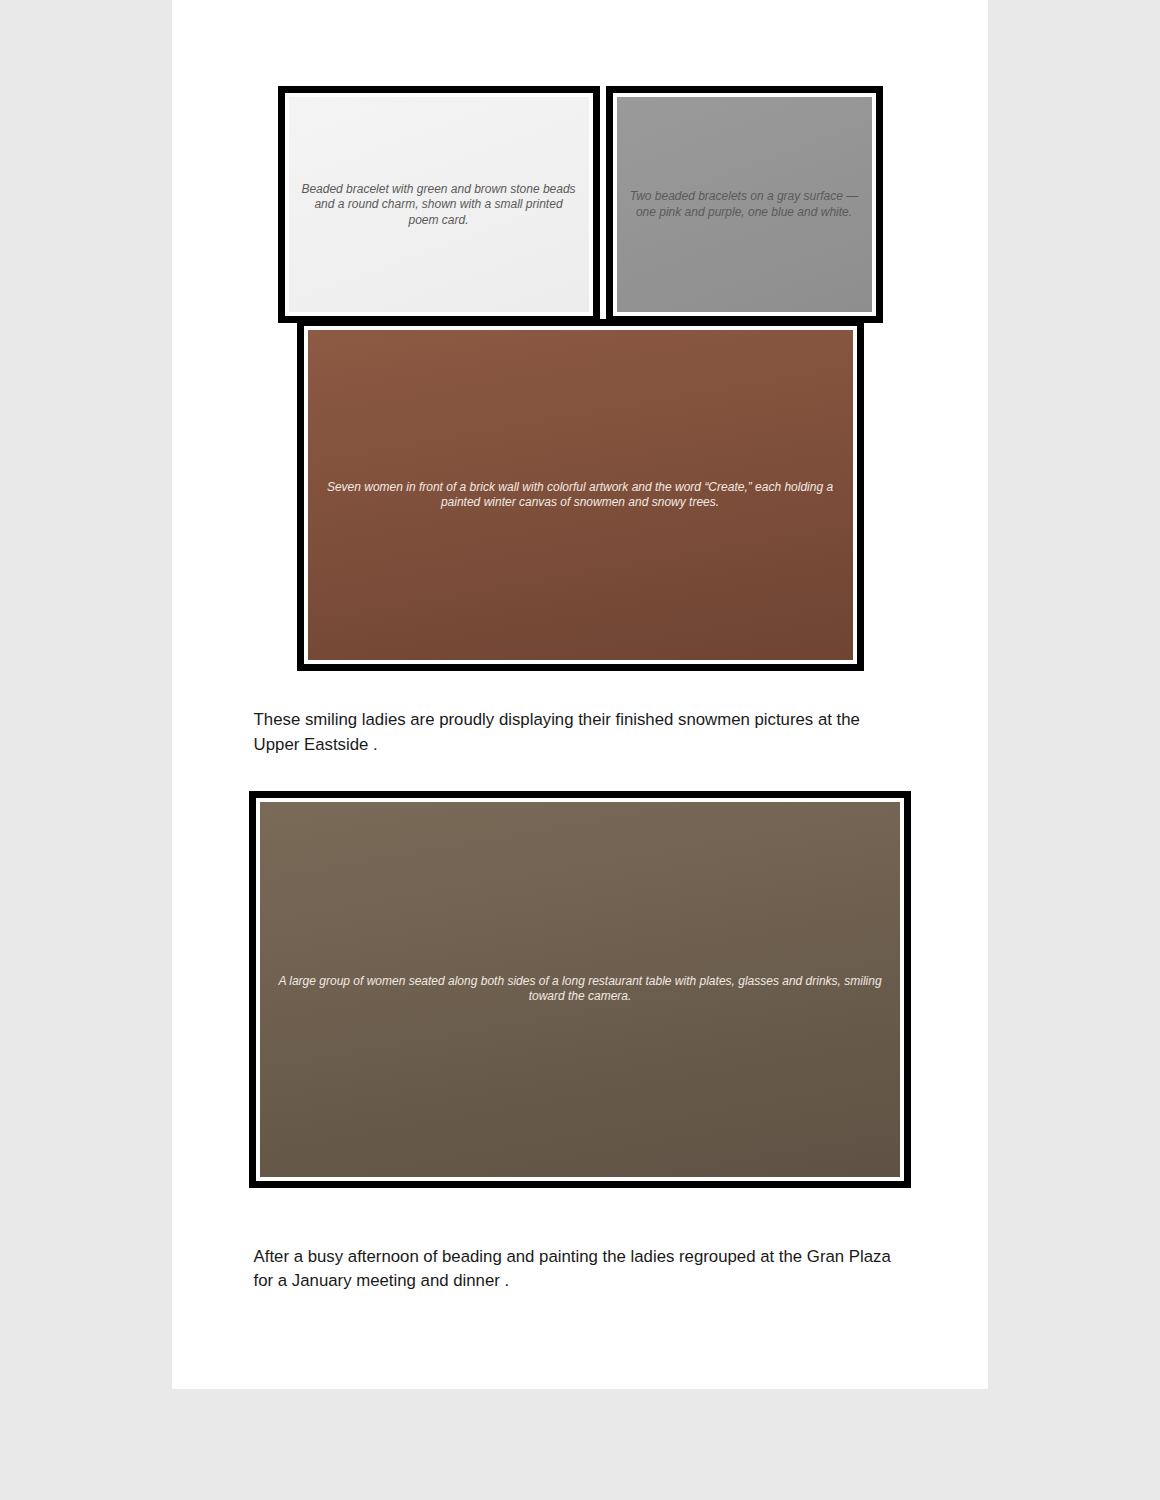These smiling ladies are proudly displaying their finished snowmen pictures at the Upper Eastside .
After a busy afternoon of beading and painting the ladies regrouped at the Gran Plaza for a January meeting and dinner .